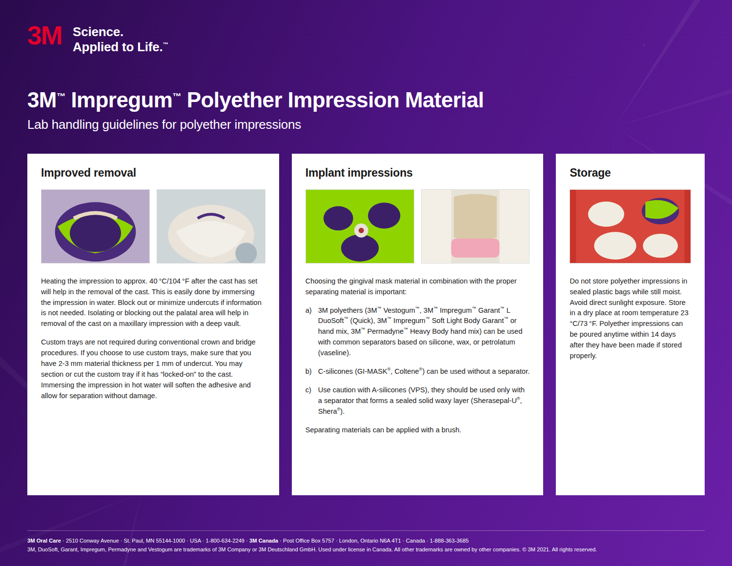3M
Science.
Applied to Life.™
3M™ Impregum™ Polyether Impression Material
Lab handling guidelines for polyether impressions
Improved removal
Heating the impression to approx. 40 °C/104 °F after the cast has set will help in the removal of the cast. This is easily done by immersing the impression in water. Block out or minimize undercuts if information is not needed. Isolating or blocking out the palatal area will help in removal of the cast on a maxillary impression with a deep vault.
Custom trays are not required during conventional crown and bridge procedures. If you choose to use custom trays, make sure that you have 2-3 mm material thickness per 1 mm of undercut. You may section or cut the custom tray if it has “locked-on” to the cast. Immersing the impression in hot water will soften the adhesive and allow for separation without damage.
Implant impressions
Choosing the gingival mask material in combination with the proper separating material is important:
a) 3M polyethers (3M™ Vestogum™, 3M™ Impregum™ Garant™ L DuoSoft™ (Quick), 3M™ Impregum™ Soft Light Body Garant™ or hand mix, 3M™ Permadyne™ Heavy Body hand mix) can be used with common separators based on silicone, wax, or petrolatum (vaseline).
b) C-silicones (GI-MASK®, Coltene®) can be used without a separator.
c) Use caution with A-silicones (VPS), they should be used only with a separator that forms a sealed solid waxy layer (Sherasepal-U®, Shera®).
Separating materials can be applied with a brush.
Storage
Do not store polyether impressions in sealed plastic bags while still moist. Avoid direct sunlight exposure. Store in a dry place at room temperature 23 °C/73 °F. Polyether impressions can be poured anytime within 14 days after they have been made if stored properly.
3M Oral Care · 2510 Conway Avenue · St. Paul, MN 55144-1000 · USA · 1-800-634-2249 · 3M Canada · Post Office Box 5757 · London, Ontario N6A 4T1 · Canada · 1-888-363-3685
3M, DuoSoft, Garant, Impregum, Permadyne and Vestogum are trademarks of 3M Company or 3M Deutschland GmbH. Used under license in Canada. All other trademarks are owned by other companies. © 3M 2021. All rights reserved.